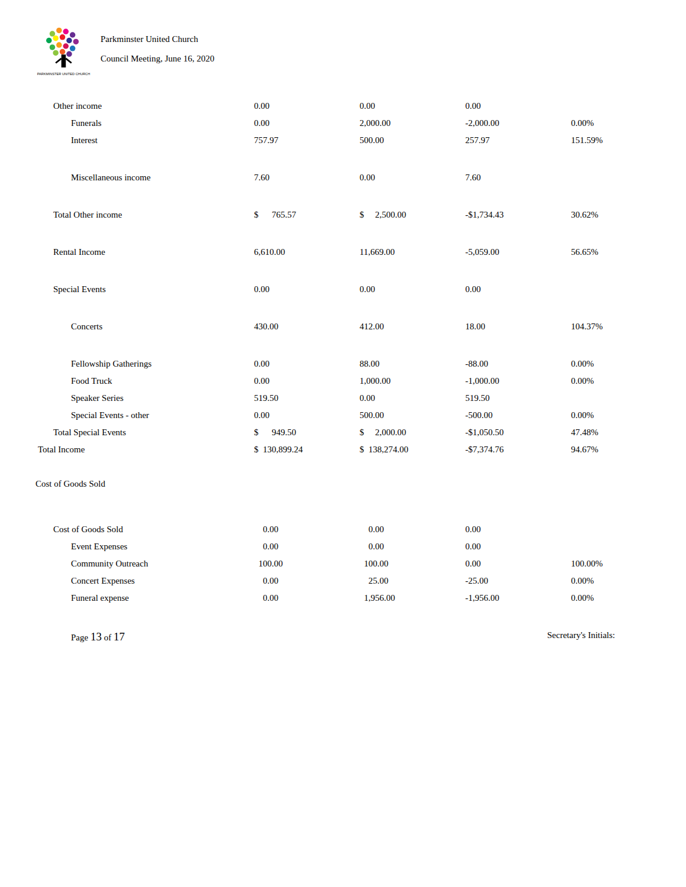PARKMINSTER UNITED CHURCH
Parkminster United Church
Council Meeting, June 16, 2020
| Other income | 0.00 | 0.00 | 0.00 | |
| Funerals | 0.00 | 2,000.00 | -2,000.00 | 0.00% |
| Interest | 757.97 | 500.00 | 257.97 | 151.59% |
| Miscellaneous income | 7.60 | 0.00 | 7.60 | |
| Total Other income | $ 765.57 | $ 2,500.00 | -$1,734.43 | 30.62% |
| Rental Income | 6,610.00 | 11,669.00 | -5,059.00 | 56.65% |
| Special Events | 0.00 | 0.00 | 0.00 | |
| Concerts | 430.00 | 412.00 | 18.00 | 104.37% |
| Fellowship Gatherings | 0.00 | 88.00 | -88.00 | 0.00% |
| Food Truck | 0.00 | 1,000.00 | -1,000.00 | 0.00% |
| Speaker Series | 519.50 | 0.00 | 519.50 | |
| Special Events - other | 0.00 | 500.00 | -500.00 | 0.00% |
| Total Special Events | $ 949.50 | $ 2,000.00 | -$1,050.50 | 47.48% |
| Total Income | $ 130,899.24 | $ 138,274.00 | -$7,374.76 | 94.67% |
Cost of Goods Sold
| Cost of Goods Sold | 0.00 | 0.00 | 0.00 | |
| Event Expenses | 0.00 | 0.00 | 0.00 | |
| Community Outreach | 100.00 | 100.00 | 0.00 | 100.00% |
| Concert Expenses | 0.00 | 25.00 | -25.00 | 0.00% |
| Funeral expense | 0.00 | 1,956.00 | -1,956.00 | 0.00% |
Page 13 of 17
Secretary's Initials: